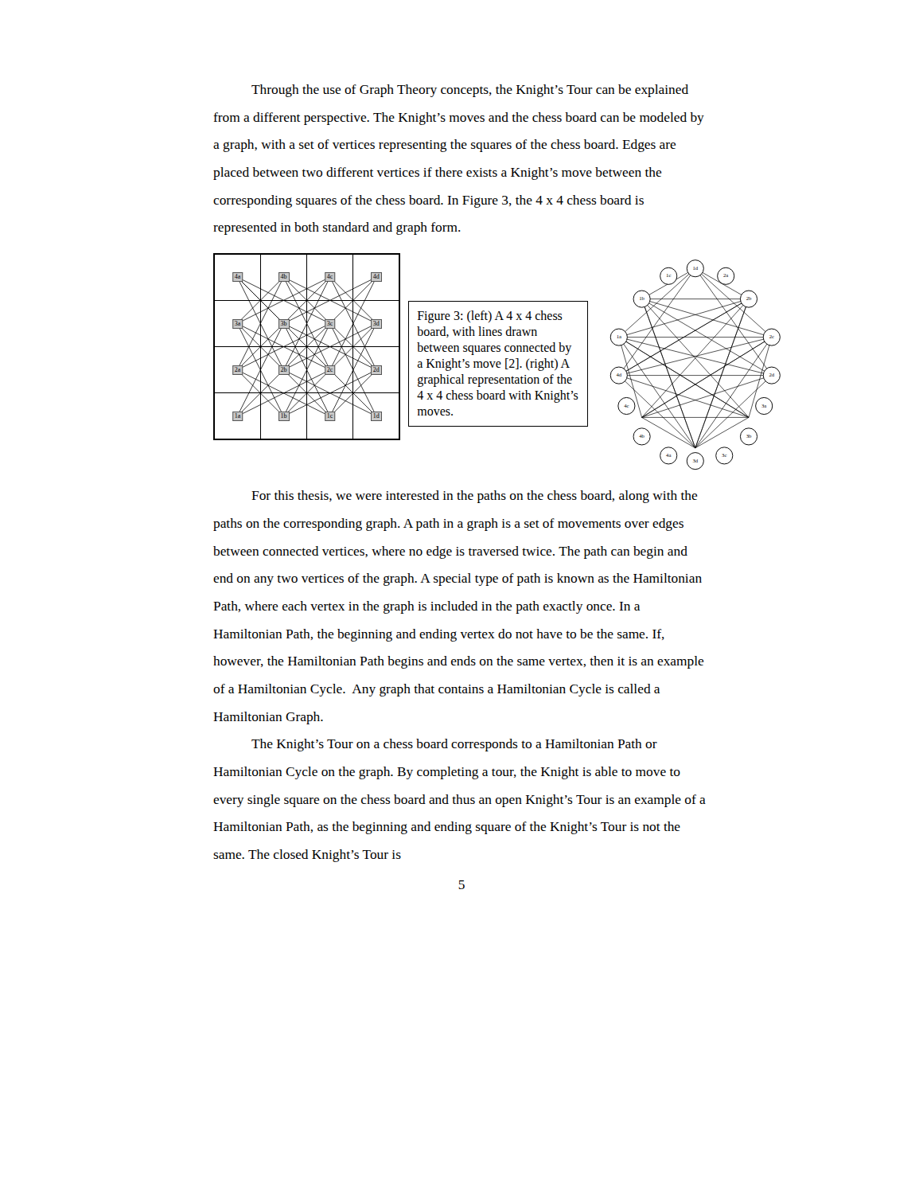Through the use of Graph Theory concepts, the Knight’s Tour can be explained from a different perspective. The Knight’s moves and the chess board can be modeled by a graph, with a set of vertices representing the squares of the chess board. Edges are placed between two different vertices if there exists a Knight’s move between the corresponding squares of the chess board. In Figure 3, the 4 x 4 chess board is represented in both standard and graph form.
| 4a | 4b | 4c | 4d |
| 3a | 3b | 3c | 3d |
| 2a | 2b | 2c | 2d |
| 1a | 1b | 1c | 1d |
Figure 3: (left) A 4 x 4 chess board, with lines drawn between squares connected by a Knight’s move [2]. (right) A graphical representation of the 4 x 4 chess board with Knight’s moves.
1d 1c 2a 1b 2b 1a 2c 4d 2d 4c 3a 4b 3b 4a 3d 3c
For this thesis, we were interested in the paths on the chess board, along with the paths on the corresponding graph. A path in a graph is a set of movements over edges between connected vertices, where no edge is traversed twice. The path can begin and end on any two vertices of the graph. A special type of path is known as the Hamiltonian Path, where each vertex in the graph is included in the path exactly once. In a Hamiltonian Path, the beginning and ending vertex do not have to be the same. If, however, the Hamiltonian Path begins and ends on the same vertex, then it is an example of a Hamiltonian Cycle. Any graph that contains a Hamiltonian Cycle is called a Hamiltonian Graph.
The Knight’s Tour on a chess board corresponds to a Hamiltonian Path or Hamiltonian Cycle on the graph. By completing a tour, the Knight is able to move to every single square on the chess board and thus an open Knight’s Tour is an example of a Hamiltonian Path, as the beginning and ending square of the Knight’s Tour is not the same. The closed Knight’s Tour is
5